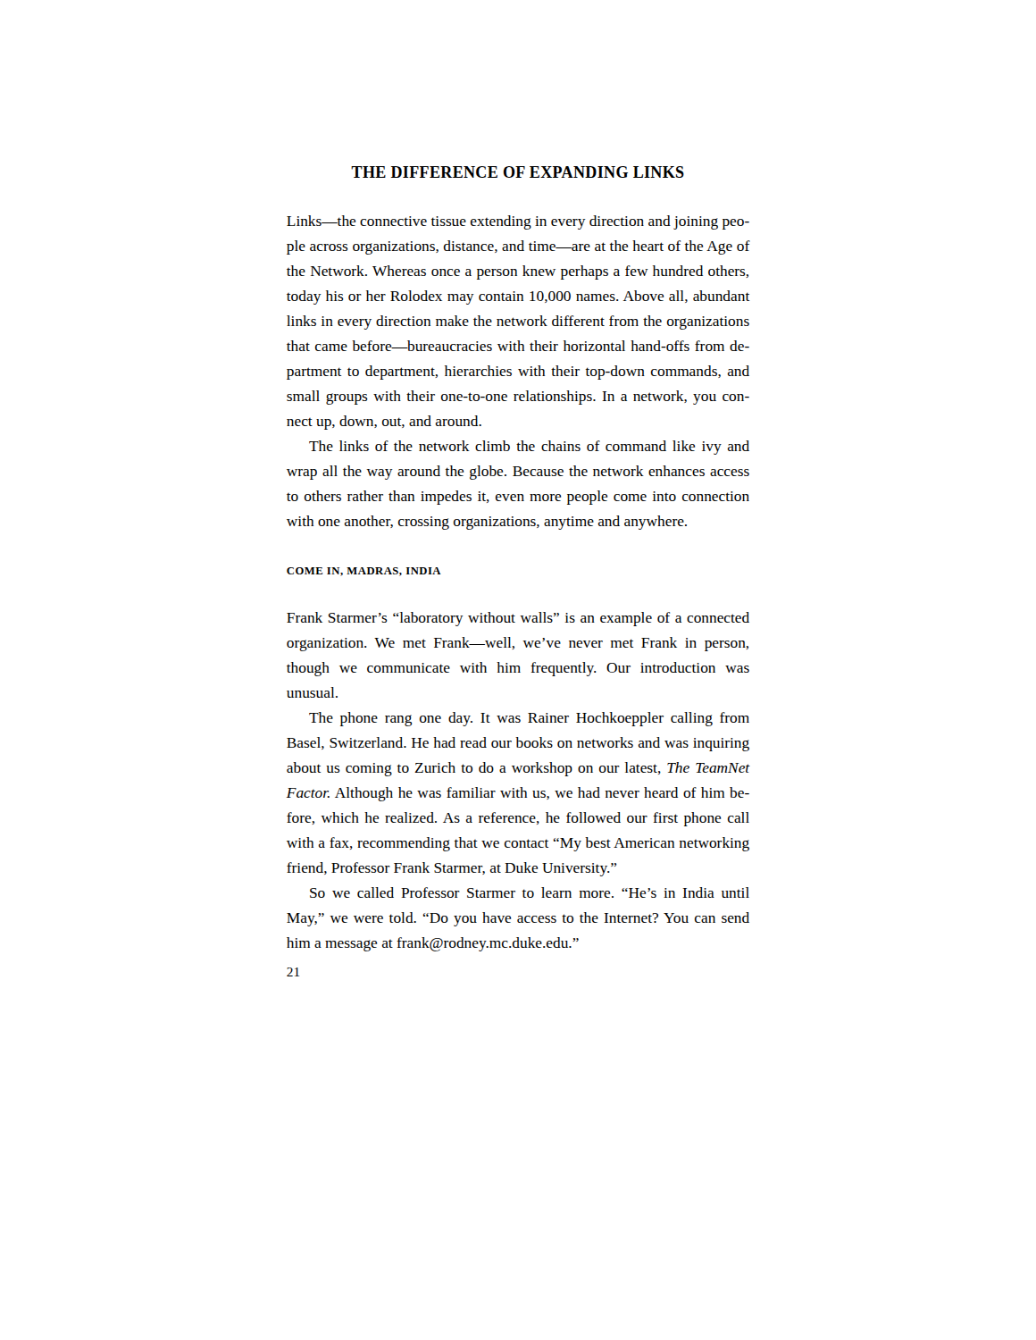THE DIFFERENCE OF EXPANDING LINKS
Links—the connective tissue extending in every direction and joining people across organizations, distance, and time—are at the heart of the Age of the Network. Whereas once a person knew perhaps a few hundred others, today his or her Rolodex may contain 10,000 names. Above all, abundant links in every direction make the network different from the organizations that came before—bureaucracies with their horizontal hand-offs from department to department, hierarchies with their top-down commands, and small groups with their one-to-one relationships. In a network, you connect up, down, out, and around.
The links of the network climb the chains of command like ivy and wrap all the way around the globe. Because the network enhances access to others rather than impedes it, even more people come into connection with one another, crossing organizations, anytime and anywhere.
Come in, Madras, India
Frank Starmer’s “laboratory without walls” is an example of a connected organization. We met Frank—well, we’ve never met Frank in person, though we communicate with him frequently. Our introduction was unusual.
The phone rang one day. It was Rainer Hochkoeppler calling from Basel, Switzerland. He had read our books on networks and was inquiring about us coming to Zurich to do a workshop on our latest, The TeamNet Factor. Although he was familiar with us, we had never heard of him before, which he realized. As a reference, he followed our first phone call with a fax, recommending that we contact “My best American networking friend, Professor Frank Starmer, at Duke University.”
So we called Professor Starmer to learn more. “He’s in India until May,” we were told. “Do you have access to the Internet? You can send him a message at frank@rodney.mc.duke.edu.”
21